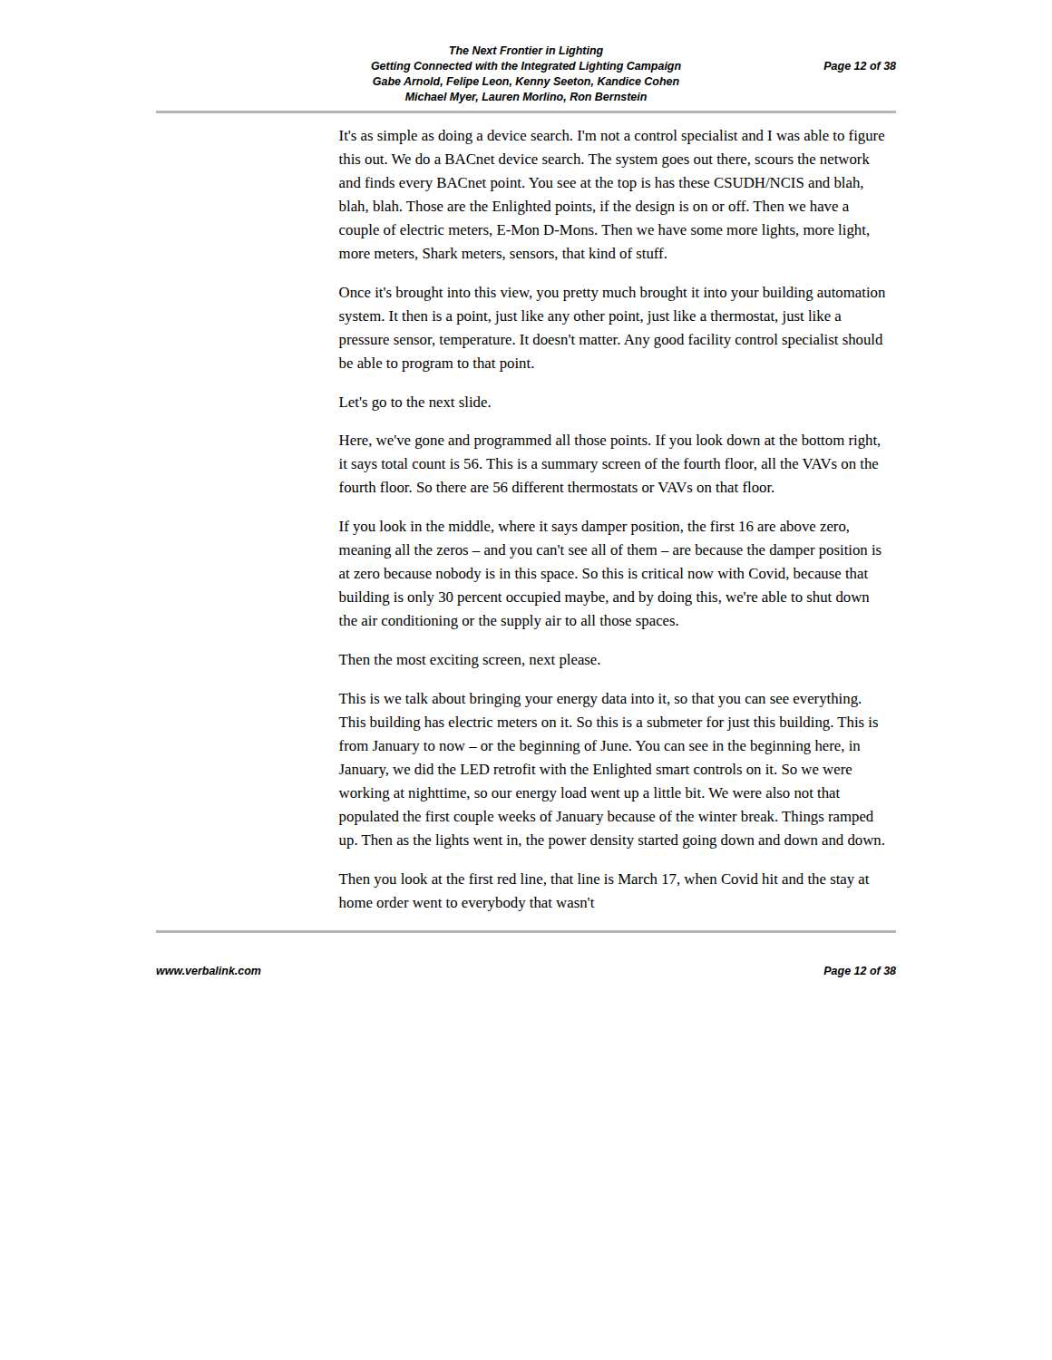The Next Frontier in Lighting
Getting Connected with the Integrated Lighting Campaign
Gabe Arnold, Felipe Leon, Kenny Seeton, Kandice Cohen
Michael Myer, Lauren Morlino, Ron Bernstein
Page 12 of 38
It's as simple as doing a device search. I'm not a control specialist and I was able to figure this out. We do a BACnet device search. The system goes out there, scours the network and finds every BACnet point. You see at the top is has these CSUDH/NCIS and blah, blah, blah. Those are the Enlighted points, if the design is on or off. Then we have a couple of electric meters, E-Mon D-Mons. Then we have some more lights, more light, more meters, Shark meters, sensors, that kind of stuff.
Once it's brought into this view, you pretty much brought it into your building automation system. It then is a point, just like any other point, just like a thermostat, just like a pressure sensor, temperature. It doesn't matter. Any good facility control specialist should be able to program to that point.
Let's go to the next slide.
Here, we've gone and programmed all those points. If you look down at the bottom right, it says total count is 56. This is a summary screen of the fourth floor, all the VAVs on the fourth floor. So there are 56 different thermostats or VAVs on that floor.
If you look in the middle, where it says damper position, the first 16 are above zero, meaning all the zeros – and you can't see all of them – are because the damper position is at zero because nobody is in this space. So this is critical now with Covid, because that building is only 30 percent occupied maybe, and by doing this, we're able to shut down the air conditioning or the supply air to all those spaces.
Then the most exciting screen, next please.
This is we talk about bringing your energy data into it, so that you can see everything. This building has electric meters on it. So this is a submeter for just this building. This is from January to now – or the beginning of June. You can see in the beginning here, in January, we did the LED retrofit with the Enlighted smart controls on it. So we were working at nighttime, so our energy load went up a little bit. We were also not that populated the first couple weeks of January because of the winter break. Things ramped up. Then as the lights went in, the power density started going down and down and down.
Then you look at the first red line, that line is March 17, when Covid hit and the stay at home order went to everybody that wasn't
www.verbalink.com Page 12 of 38